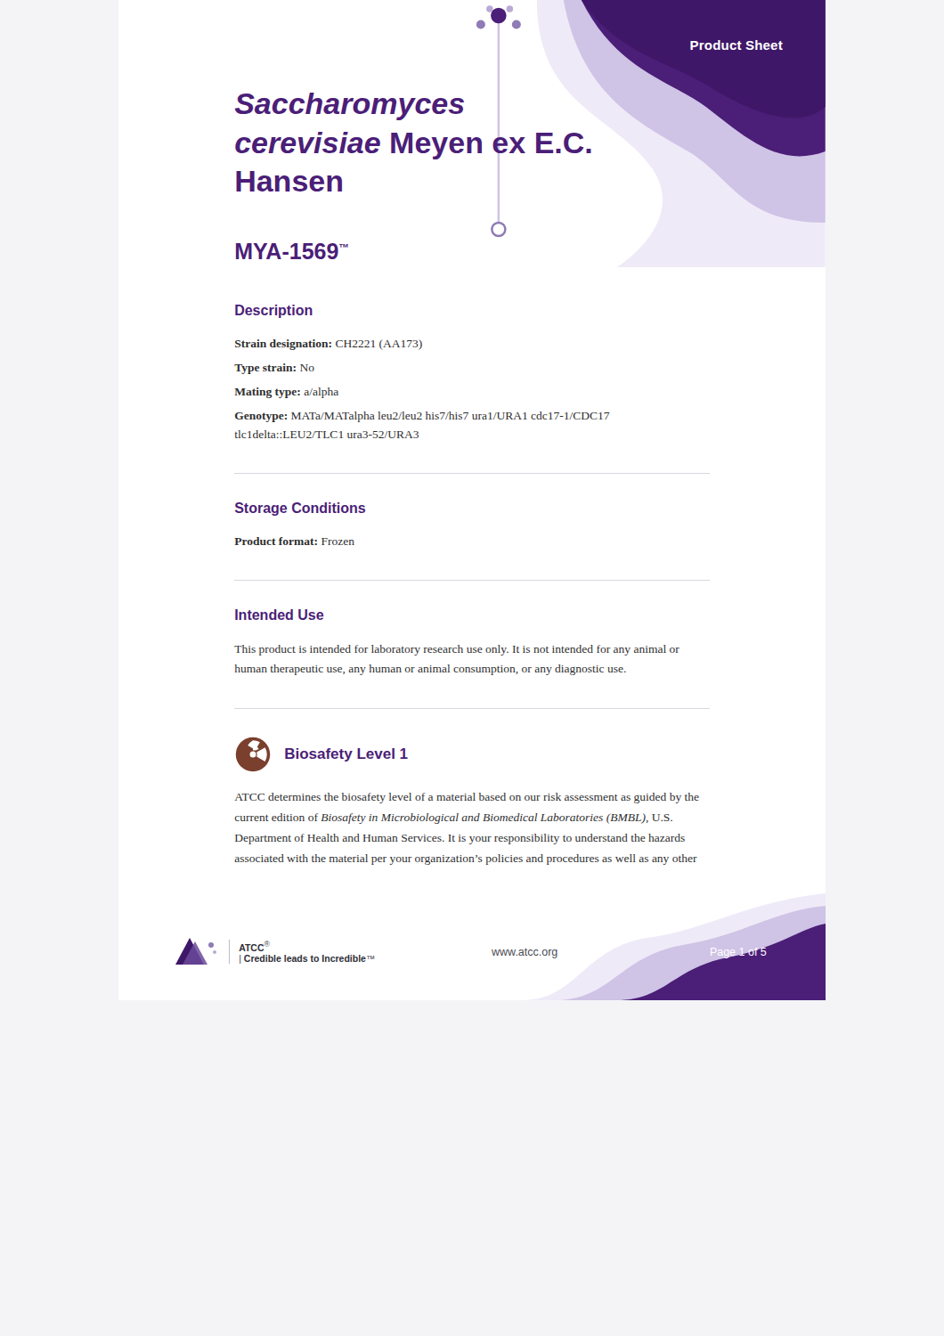Product Sheet
Saccharomyces cerevisiae Meyen ex E.C. Hansen
MYA-1569™
Description
Strain designation: CH2221 (AA173)
Type strain: No
Mating type: a/alpha
Genotype: MATa/MATalpha leu2/leu2 his7/his7 ura1/URA1 cdc17-1/CDC17 tlc1delta::LEU2/TLC1 ura3-52/URA3
Storage Conditions
Product format: Frozen
Intended Use
This product is intended for laboratory research use only. It is not intended for any animal or human therapeutic use, any human or animal consumption, or any diagnostic use.
Biosafety Level 1
ATCC determines the biosafety level of a material based on our risk assessment as guided by the current edition of Biosafety in Microbiological and Biomedical Laboratories (BMBL), U.S. Department of Health and Human Services. It is your responsibility to understand the hazards associated with the material per your organization’s policies and procedures as well as any other
ATCC®
| Credible leads to Incredible™
www.atcc.org
Page 1 of 5